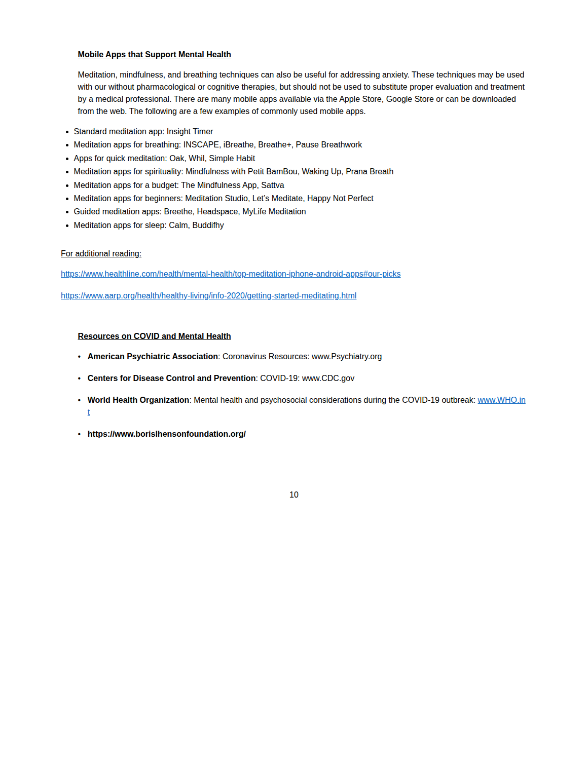Mobile Apps that Support Mental Health
Meditation, mindfulness, and breathing techniques can also be useful for addressing anxiety. These techniques may be used with our without pharmacological or cognitive therapies, but should not be used to substitute proper evaluation and treatment by a medical professional. There are many mobile apps available via the Apple Store, Google Store or can be downloaded from the web. The following are a few examples of commonly used mobile apps.
Standard meditation app: Insight Timer
Meditation apps for breathing: INSCAPE, iBreathe, Breathe+, Pause Breathwork
Apps for quick meditation: Oak, Whil, Simple Habit
Meditation apps for spirituality: Mindfulness with Petit BamBou, Waking Up, Prana Breath
Meditation apps for a budget: The Mindfulness App, Sattva
Meditation apps for beginners: Meditation Studio, Let’s Meditate, Happy Not Perfect
Guided meditation apps: Breethe, Headspace, MyLife Meditation
Meditation apps for sleep: Calm, Buddifhy
For additional reading:
https://www.healthline.com/health/mental-health/top-meditation-iphone-android-apps#our-picks
https://www.aarp.org/health/healthy-living/info-2020/getting-started-meditating.html
Resources on COVID and Mental Health
American Psychiatric Association: Coronavirus Resources: www.Psychiatry.org
Centers for Disease Control and Prevention: COVID-19: www.CDC.gov
World Health Organization: Mental health and psychosocial considerations during the COVID-19 outbreak: www.WHO.int
https://www.borislhensonfoundation.org/
10